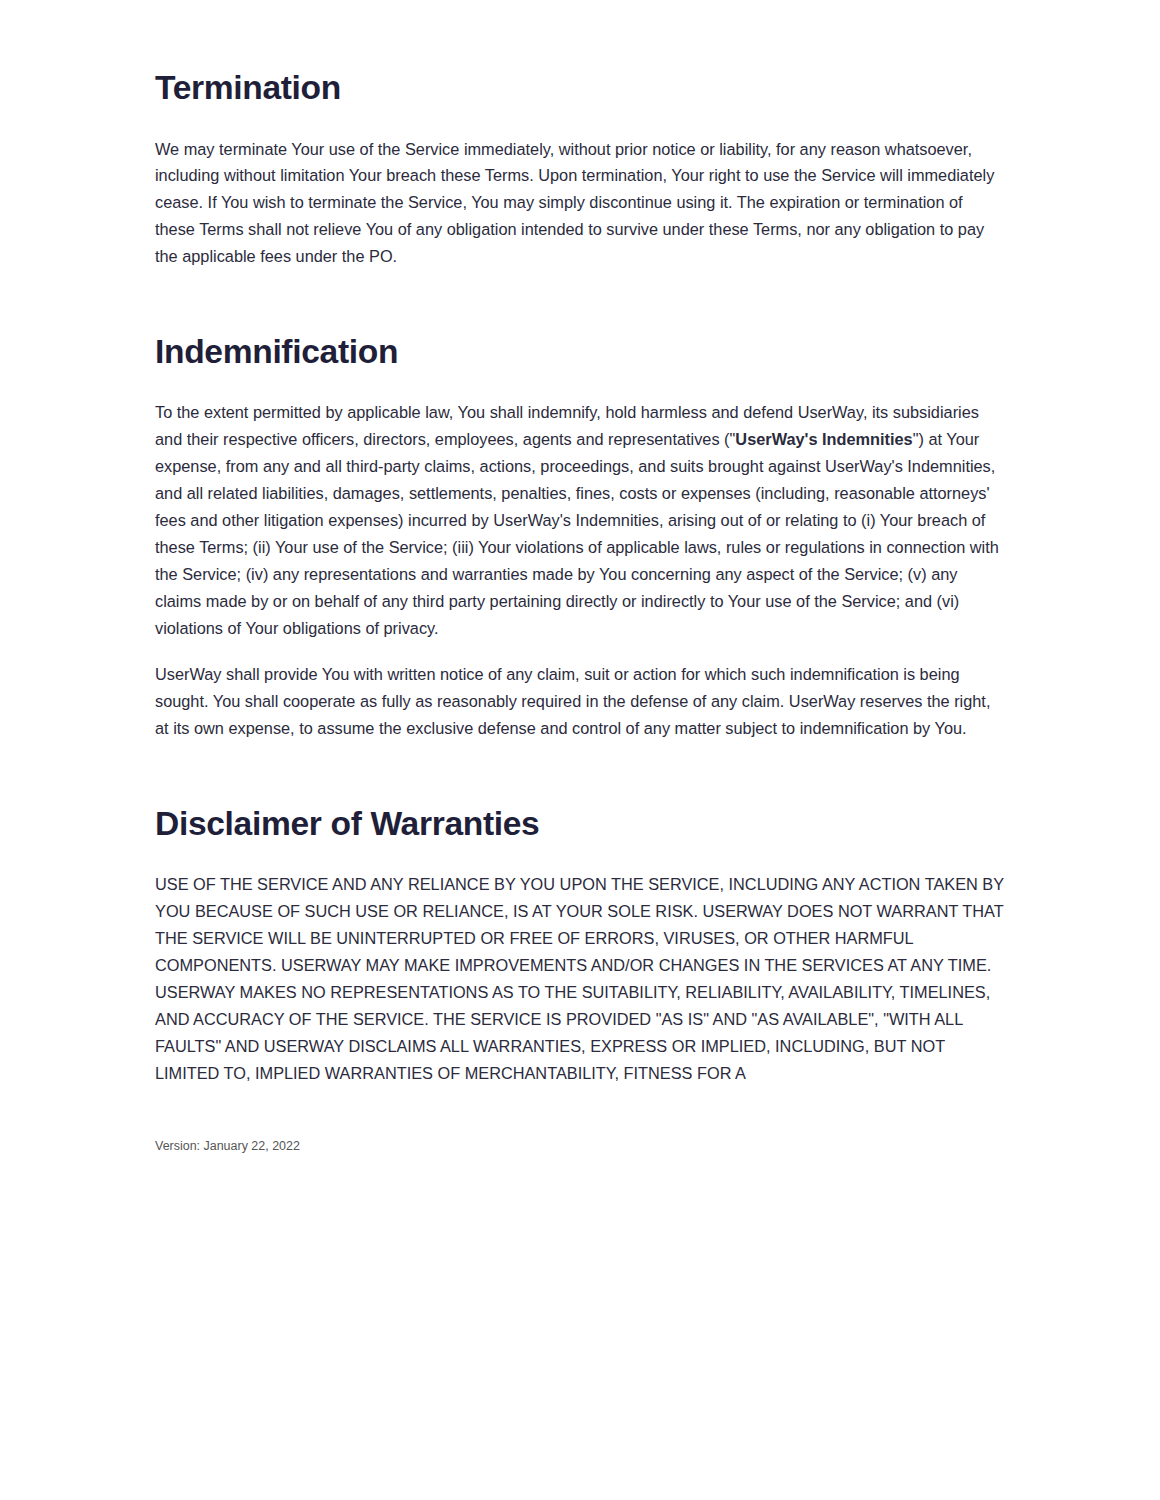Termination
We may terminate Your use of the Service immediately, without prior notice or liability, for any reason whatsoever, including without limitation Your breach these Terms. Upon termination, Your right to use the Service will immediately cease. If You wish to terminate the Service, You may simply discontinue using it. The expiration or termination of these Terms shall not relieve You of any obligation intended to survive under these Terms, nor any obligation to pay the applicable fees under the PO.
Indemnification
To the extent permitted by applicable law, You shall indemnify, hold harmless and defend UserWay, its subsidiaries and their respective officers, directors, employees, agents and representatives ("UserWay's Indemnities") at Your expense, from any and all third-party claims, actions, proceedings, and suits brought against UserWay's Indemnities, and all related liabilities, damages, settlements, penalties, fines, costs or expenses (including, reasonable attorneys' fees and other litigation expenses) incurred by UserWay's Indemnities, arising out of or relating to (i) Your breach of these Terms; (ii) Your use of the Service; (iii) Your violations of applicable laws, rules or regulations in connection with the Service; (iv) any representations and warranties made by You concerning any aspect of the Service; (v) any claims made by or on behalf of any third party pertaining directly or indirectly to Your use of the Service; and (vi) violations of Your obligations of privacy.
UserWay shall provide You with written notice of any claim, suit or action for which such indemnification is being sought. You shall cooperate as fully as reasonably required in the defense of any claim. UserWay reserves the right, at its own expense, to assume the exclusive defense and control of any matter subject to indemnification by You.
Disclaimer of Warranties
Use of the Service and any reliance by You upon the Service, including any action taken by You because of such use or reliance, is at Your sole risk. UserWay does not warrant that the Service will be uninterrupted or free of errors, viruses, or other harmful components. UserWay may make improvements and/or changes in the Services at any time. UserWay makes no representations as to the suitability, reliability, availability, timelines, and accuracy of the Service. The Service is provided "as is" and "as available", "with all faults" and UserWay disclaims all warranties, express or implied, including, but not limited to, implied warranties of merchantability, fitness for a
Version: January 22, 2022